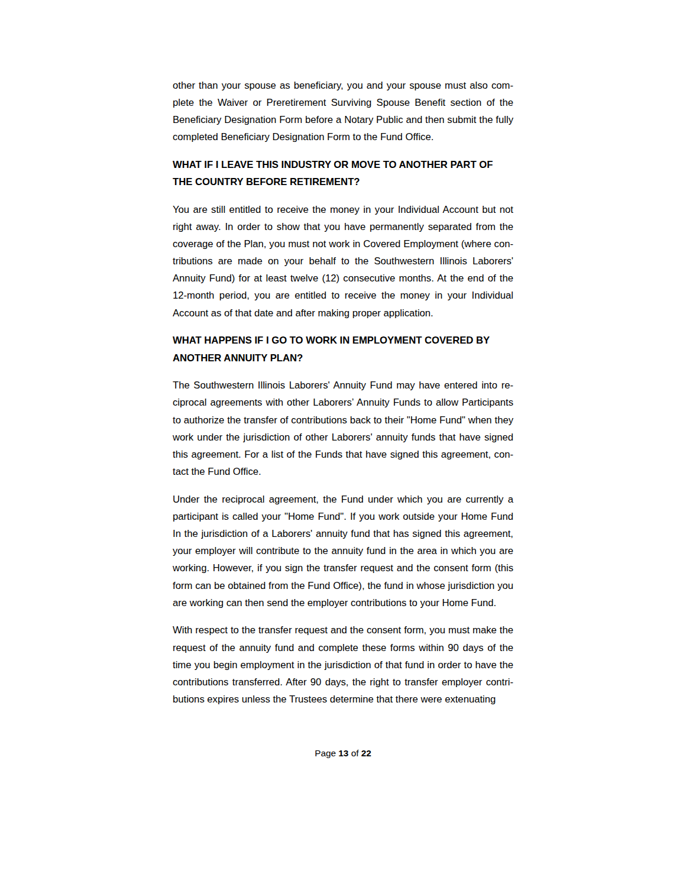other than your spouse as beneficiary, you and your spouse must also complete the Waiver or Preretirement Surviving Spouse Benefit section of the Beneficiary Designation Form before a Notary Public and then submit the fully completed Beneficiary Designation Form to the Fund Office.
What if I leave this industry or move to another part of the country before retirement?
You are still entitled to receive the money in your Individual Account but not right away. In order to show that you have permanently separated from the coverage of the Plan, you must not work in Covered Employment (where contributions are made on your behalf to the Southwestern Illinois Laborers' Annuity Fund) for at least twelve (12) consecutive months. At the end of the 12-month period, you are entitled to receive the money in your Individual Account as of that date and after making proper application.
What happens if I go to work in employment covered by another annuity plan?
The Southwestern Illinois Laborers' Annuity Fund may have entered into reciprocal agreements with other Laborers’ Annuity Funds to allow Participants to authorize the transfer of contributions back to their "Home Fund" when they work under the jurisdiction of other Laborers' annuity funds that have signed this agreement. For a list of the Funds that have signed this agreement, contact the Fund Office.
Under the reciprocal agreement, the Fund under which you are currently a participant is called your "Home Fund". If you work outside your Home Fund In the jurisdiction of a Laborers' annuity fund that has signed this agreement, your employer will contribute to the annuity fund in the area in which you are working. However, if you sign the transfer request and the consent form (this form can be obtained from the Fund Office), the fund in whose jurisdiction you are working can then send the employer contributions to your Home Fund.
With respect to the transfer request and the consent form, you must make the request of the annuity fund and complete these forms within 90 days of the time you begin employment in the jurisdiction of that fund in order to have the contributions transferred. After 90 days, the right to transfer employer contributions expires unless the Trustees determine that there were extenuating
Page 13 of 22